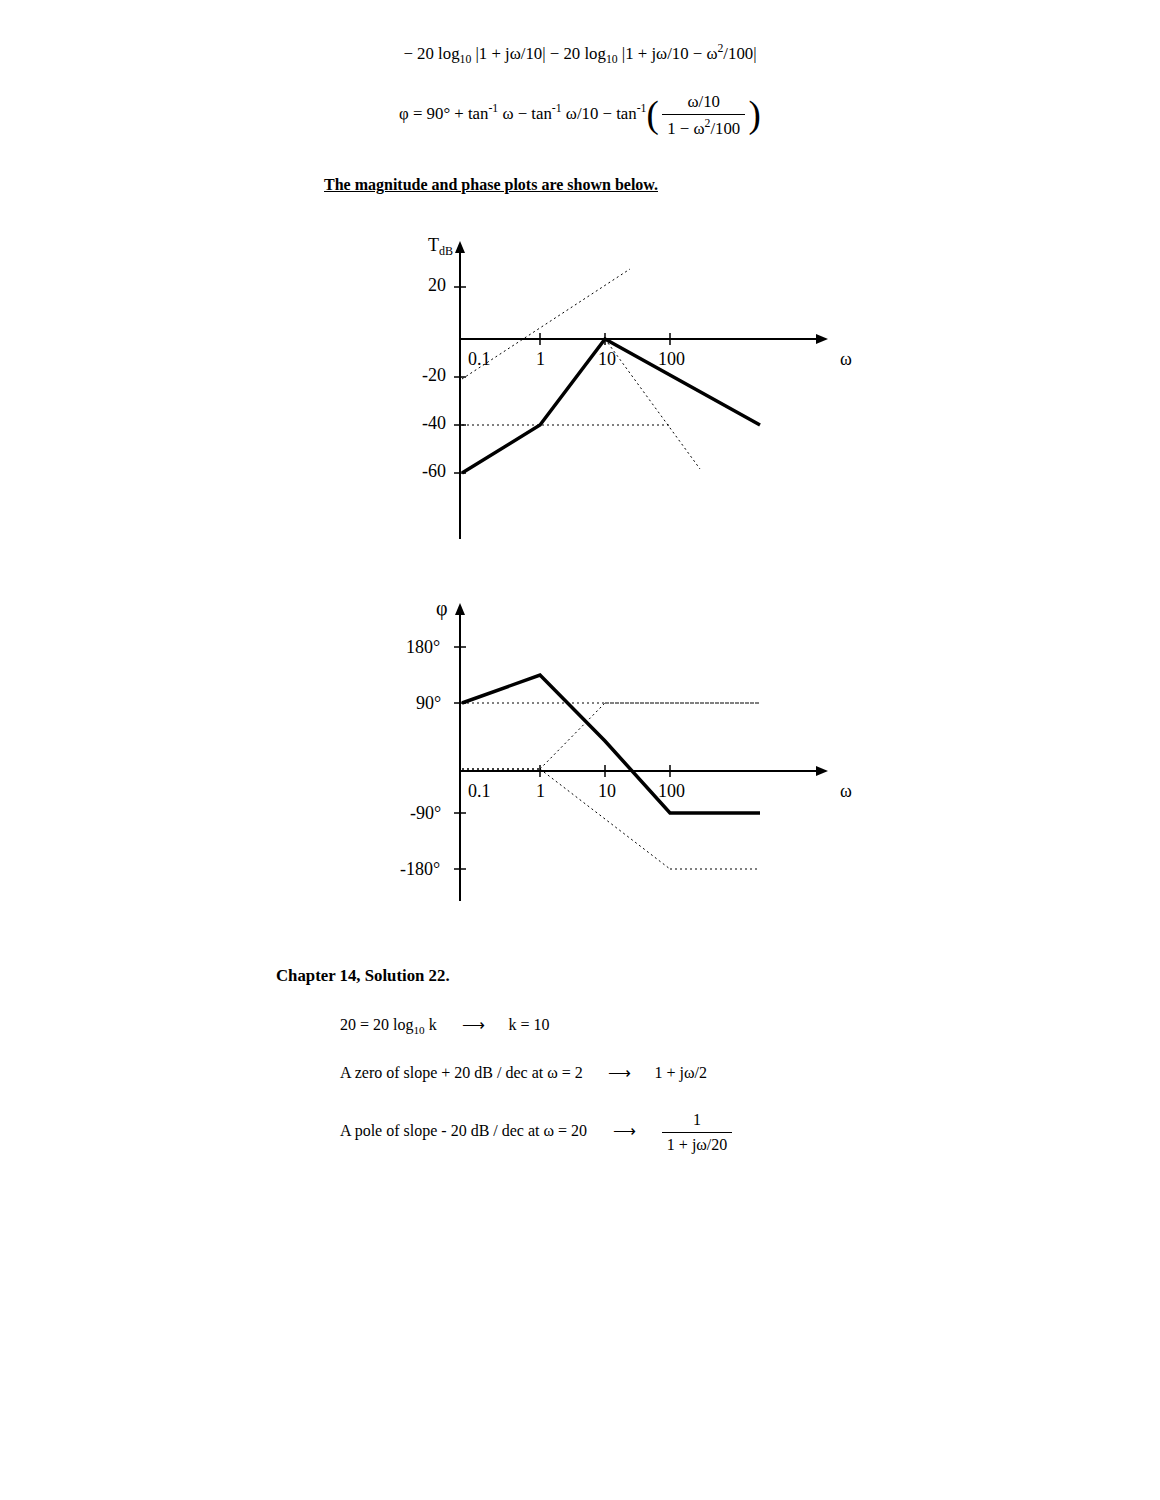− 20 log10 |1 + jω/10| − 20 log10 |1 + jω/10 − ω2/100|
φ = 90° + tan-1 ω − tan-1 ω/10 − tan-1(ω/101 − ω2/100)
The magnitude and phase plots are shown below.
TdB 20 -20 -40 -60 0.1 1 10 100 ω
φ 180° 90° -90° -180° 0.1 1 10 100 ω
Chapter 14, Solution 22.
20 = 20 log10 k ⟶ k = 10
A zero of slope + 20 dB / dec at ω = 2 ⟶ 1 + jω/2
A pole of slope - 20 dB / dec at ω = 20 ⟶ 11 + jω/20